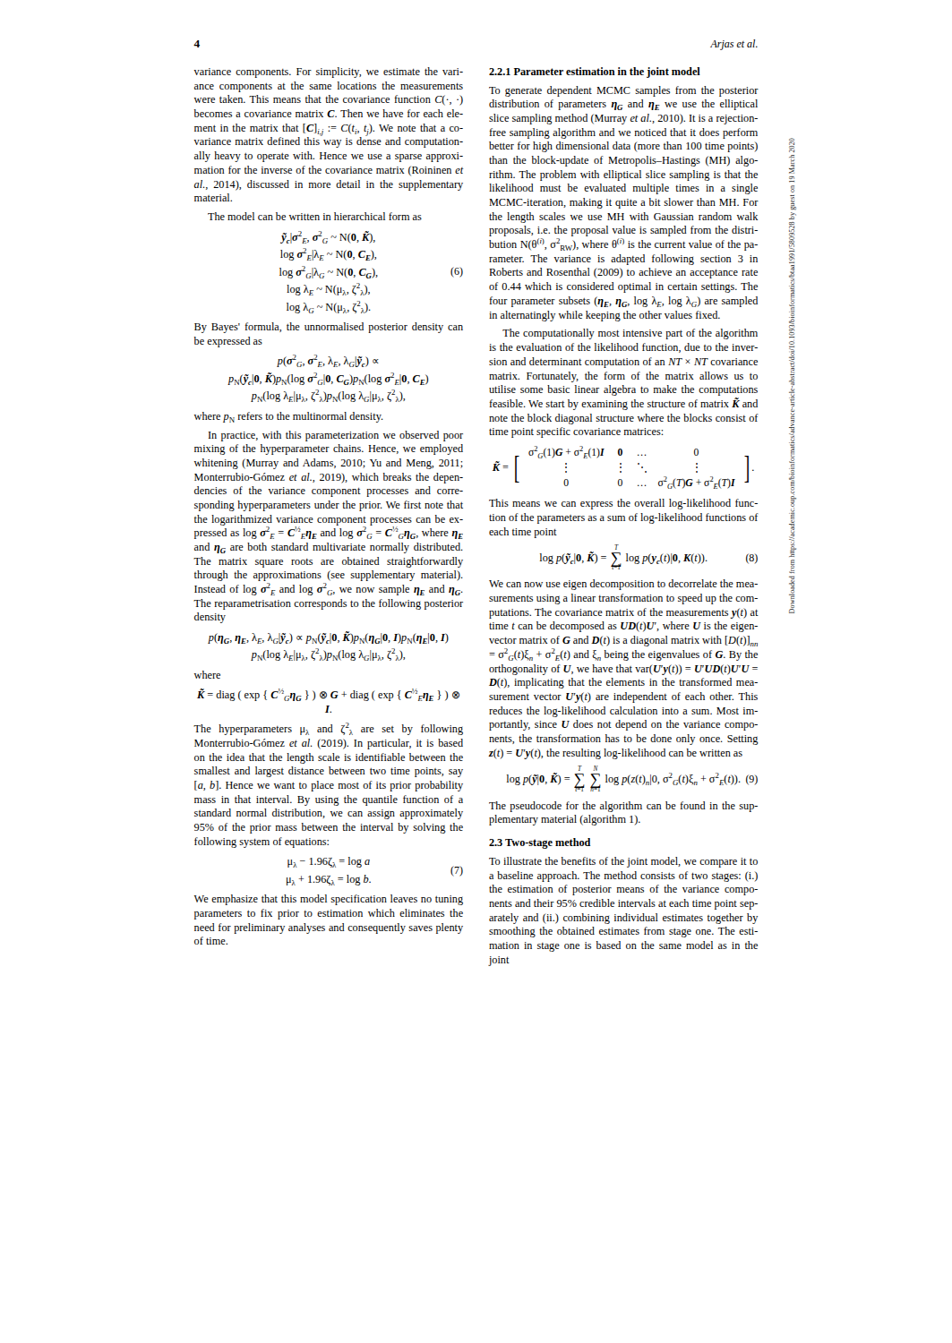Downloaded from https://academic.oup.com/bioinformatics/advance-article-abstract/doi/10.1093/bioinformatics/btaa1991/5809528 by guest on 19 March 2020
4
Arjas et al.
variance components. For simplicity, we estimate the variance components at the same locations the measurements were taken. This means that the covariance function C(·, ·) becomes a covariance matrix C. Then we have for each element in the matrix that [C]i,j := C(ti, tj). We note that a covariance matrix defined this way is dense and computationally heavy to operate with. Hence we use a sparse approximation for the inverse of the covariance matrix (Roininen et al., 2014), discussed in more detail in the supplementary material.
The model can be written in hierarchical form as
ỹc|σ2E, σ2G ~ N(0, K̃), log σ2E|λE ~ N(0, CE), log σ2G|λG ~ N(0, CG),(6) log λE ~ N(μλ, ζ2λ), log λG ~ N(μλ, ζ2λ).
By Bayes' formula, the unnormalised posterior density can be expressed as
p(σ2G, σ2E, λE, λG|ỹc) ∝ pN(ỹc|0, K̃)pN(log σ2G|0, CG)pN(log σ2E|0, CE) pN(log λE|μλ, ζ2λ)pN(log λG|μλ, ζ2λ),
where pN refers to the multinormal density.
In practice, with this parameterization we observed poor mixing of the hyperparameter chains. Hence, we employed whitening (Murray and Adams, 2010; Yu and Meng, 2011; Monterrubio-Gómez et al., 2019), which breaks the dependencies of the variance component processes and corresponding hyperparameters under the prior. We first note that the logarithmized variance component processes can be expressed as log σ2E = C½EηE and log σ2G = C½GηG, where ηE and ηG are both standard multivariate normally distributed. The matrix square roots are obtained straightforwardly through the approximations (see supplementary material). Instead of log σ2E and log σ2G, we now sample ηE and ηG. The reparametrisation corresponds to the following posterior density
p(ηG, ηE, λE, λG|ỹc) ∝ pN(ỹc|0, K̃)pN(ηG|0, I)pN(ηE|0, I) pN(log λE|μλ, ζ2λ)pN(log λG|μλ, ζ2λ),
where
K̃ = diag ( exp { C½GηG } ) ⊗ G + diag ( exp { C½EηE } ) ⊗ I.
The hyperparameters μλ and ζ2λ are set by following Monterrubio-Gómez et al. (2019). In particular, it is based on the idea that the length scale is identifiable between the smallest and largest distance between two time points, say [a, b]. Hence we want to place most of its prior probability mass in that interval. By using the quantile function of a standard normal distribution, we can assign approximately 95% of the prior mass between the interval by solving the following system of equations:
μλ − 1.96ζλ = log a μλ + 1.96ζλ = log b.(7)
We emphasize that this model specification leaves no tuning parameters to fix prior to estimation which eliminates the need for preliminary analyses and consequently saves plenty of time.
2.2.1 Parameter estimation in the joint model
To generate dependent MCMC samples from the posterior distribution of parameters ηG and ηE we use the elliptical slice sampling method (Murray et al., 2010). It is a rejection-free sampling algorithm and we noticed that it does perform better for high dimensional data (more than 100 time points) than the block-update of Metropolis–Hastings (MH) algorithm. The problem with elliptical slice sampling is that the likelihood must be evaluated multiple times in a single MCMC-iteration, making it quite a bit slower than MH. For the length scales we use MH with Gaussian random walk proposals, i.e. the proposal value is sampled from the distribution N(θ(i), σ2RW), where θ(i) is the current value of the parameter. The variance is adapted following section 3 in Roberts and Rosenthal (2009) to achieve an acceptance rate of 0.44 which is considered optimal in certain settings. The four parameter subsets (ηE, ηG, log λE, log λG) are sampled in alternatingly while keeping the other values fixed.
The computationally most intensive part of the algorithm is the evaluation of the likelihood function, due to the inversion and determinant computation of an NT × NT covariance matrix. Fortunately, the form of the matrix allows us to utilise some basic linear algebra to make the computations feasible. We start by examining the structure of matrix K̃ and note the block diagonal structure where the blocks consist of time point specific covariance matrices:
K̃ = [
| σ 2 G (1) G + σ 2 E (1) I | 0 | … | 0 |
| ⋮ | ⋮ | ⋱ | ⋮ |
| 0 | 0 | … | σ 2 G ( T ) G + σ 2 E ( T ) I |
] .
This means we can express the overall log-likelihood function of the parameters as a sum of log-likelihood functions of each time point
log p(ỹc|0, K̃) = T∑t=1 log p(yc(t)|0, K(t)).(8)
We can now use eigen decomposition to decorrelate the measurements using a linear transformation to speed up the computations. The covariance matrix of the measurements y(t) at time t can be decomposed as UD(t)U′, where U is the eigenvector matrix of G and D(t) is a diagonal matrix with [D(t)]nn = σ2G(t)ξn + σ2E(t) and ξn being the eigenvalues of G. By the orthogonality of U, we have that var(U′y(t)) = U′UD(t)U′U = D(t), implicating that the elements in the transformed measurement vector U′y(t) are independent of each other. This reduces the log-likelihood calculation into a sum. Most importantly, since U does not depend on the variance components, the transformation has to be done only once. Setting z(t) = U′y(t), the resulting log-likelihood can be written as
log p(ỹ|0, K̃) = T∑t=1 N∑n=1 log p(z(t)n|0, σ2G(t)ξn + σ2E(t)).(9)
The pseudocode for the algorithm can be found in the supplementary material (algorithm 1).
2.3 Two-stage method
To illustrate the benefits of the joint model, we compare it to a baseline approach. The method consists of two stages: (i.) the estimation of posterior means of the variance components and their 95% credible intervals at each time point separately and (ii.) combining individual estimates together by smoothing the obtained estimates from stage one. The estimation in stage one is based on the same model as in the joint